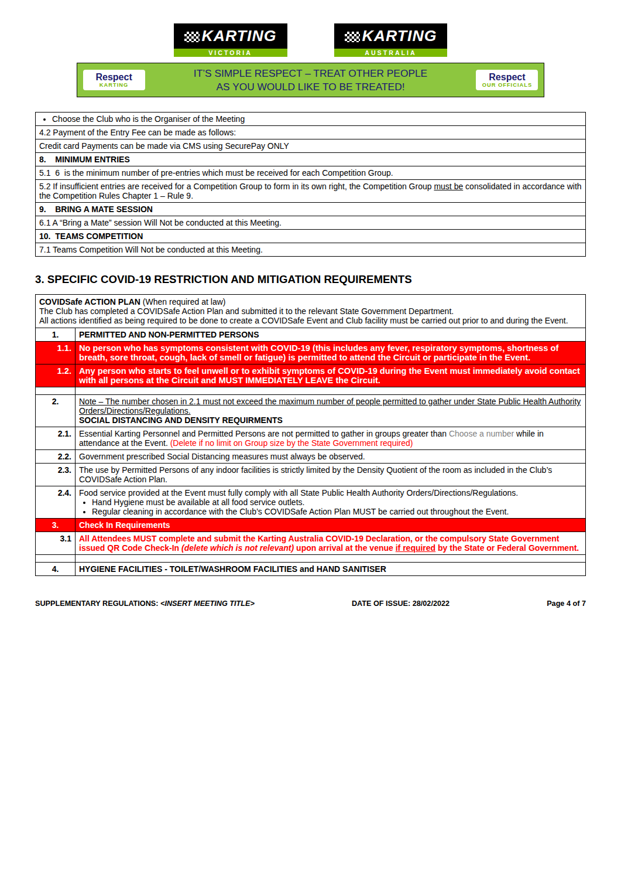KARTING
VICTORIA
KARTING
AUSTRALIA
Respect
KARTING
IT’S SIMPLE RESPECT – TREAT OTHER PEOPLE
AS YOU WOULD LIKE TO BE TREATED!
Respect
OUR OFFICIALS
| Choose the Club who is the Organiser of the Meeting |
| 4.2 Payment of the Entry Fee can be made as follows: |
| Credit card Payments can be made via CMS using SecurePay ONLY |
| 8. MINIMUM ENTRIES |
| 5.1 6 is the minimum number of pre-entries which must be received for each Competition Group. |
| 5.2 If insufficient entries are received for a Competition Group to form in its own right, the Competition Group must be consolidated in accordance with the Competition Rules Chapter 1 – Rule 9. |
| 9. BRING A MATE SESSION |
| 6.1 A “Bring a Mate” session Will Not be conducted at this Meeting. |
| 10. TEAMS COMPETITION |
| 7.1 Teams Competition Will Not be conducted at this Meeting. |
3. SPECIFIC COVID-19 RESTRICTION AND MITIGATION REQUIREMENTS
COVIDSafe ACTION PLAN (When required at law)
The Club has completed a COVIDSafe Action Plan and submitted it to the relevant State Government Department.
All actions identified as being required to be done to create a COVIDSafe Event and Club facility must be carried out prior to and during the Event.
| 1. | PERMITTED AND NON-PERMITTED PERSONS |
| 1.1. | No person who has symptoms consistent with COVID-19 (this includes any fever, respiratory symptoms, shortness of breath, sore throat, cough, lack of smell or fatigue) is permitted to attend the Circuit or participate in the Event. |
| 1.2. | Any person who starts to feel unwell or to exhibit symptoms of COVID-19 during the Event must immediately avoid contact with all persons at the Circuit and MUST IMMEDIATELY LEAVE the Circuit. |
| 2. | Note – The number chosen in 2.1 must not exceed the maximum number of people permitted to gather under State Public Health Authority Orders/Directions/Regulations. SOCIAL DISTANCING AND DENSITY REQUIRMENTS |
| 2.1. | Essential Karting Personnel and Permitted Persons are not permitted to gather in groups greater than Choose a number while in attendance at the Event. (Delete if no limit on Group size by the State Government required) |
| 2.2. | Government prescribed Social Distancing measures must always be observed. |
| 2.3. | The use by Permitted Persons of any indoor facilities is strictly limited by the Density Quotient of the room as included in the Club’s COVIDSafe Action Plan. |
| 2.4. | Food service provided at the Event must fully comply with all State Public Health Authority Orders/Directions/Regulations. Hand Hygiene must be available at all food service outlets. Regular cleaning in accordance with the Club’s COVIDSafe Action Plan MUST be carried out throughout the Event. |
| 3. | Check In Requirements |
| 3.1 | All Attendees MUST complete and submit the Karting Australia COVID-19 Declaration, or the compulsory State Government issued QR Code Check-In (delete which is not relevant) upon arrival at the venue if required by the State or Federal Government. |
| 4. | HYGIENE FACILITIES - TOILET/WASHROOM FACILITIES and HAND SANITISER |
SUPPLEMENTARY REGULATIONS: <INSERT MEETING TITLE> DATE OF ISSUE: 28/02/2022 Page 4 of 7